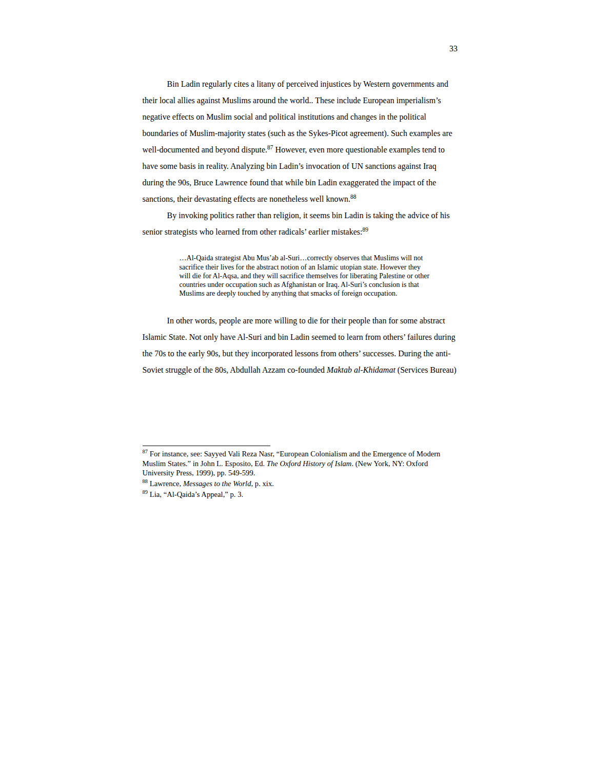33
Bin Ladin regularly cites a litany of perceived injustices by Western governments and their local allies against Muslims around the world.. These include European imperialism’s negative effects on Muslim social and political institutions and changes in the political boundaries of Muslim-majority states (such as the Sykes-Picot agreement). Such examples are well-documented and beyond dispute.87 However, even more questionable examples tend to have some basis in reality. Analyzing bin Ladin’s invocation of UN sanctions against Iraq during the 90s, Bruce Lawrence found that while bin Ladin exaggerated the impact of the sanctions, their devastating effects are nonetheless well known.88
By invoking politics rather than religion, it seems bin Ladin is taking the advice of his senior strategists who learned from other radicals’ earlier mistakes:89
…Al-Qaida strategist Abu Mus’ab al-Suri…correctly observes that Muslims will not sacrifice their lives for the abstract notion of an Islamic utopian state. However they will die for Al-Aqsa, and they will sacrifice themselves for liberating Palestine or other countries under occupation such as Afghanistan or Iraq. Al-Suri’s conclusion is that Muslims are deeply touched by anything that smacks of foreign occupation.
In other words, people are more willing to die for their people than for some abstract Islamic State. Not only have Al-Suri and bin Ladin seemed to learn from others’ failures during the 70s to the early 90s, but they incorporated lessons from others’ successes. During the anti-Soviet struggle of the 80s, Abdullah Azzam co-founded Maktab al-Khidamat (Services Bureau)
87 For instance, see: Sayyed Vali Reza Nasr, “European Colonialism and the Emergence of Modern Muslim States.” in John L. Esposito, Ed. The Oxford History of Islam. (New York, NY: Oxford University Press, 1999), pp. 549-599.
88 Lawrence, Messages to the World, p. xix.
89 Lia, “Al-Qaida’s Appeal,” p. 3.